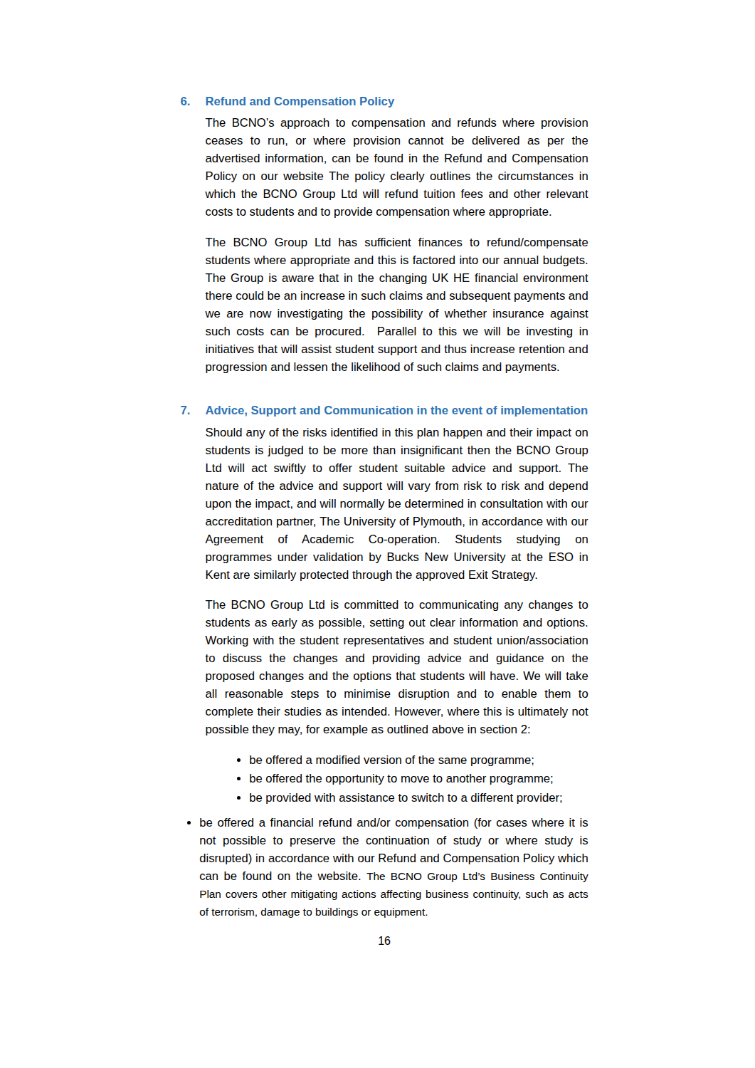6.
Refund and Compensation Policy
The BCNO’s approach to compensation and refunds where provision ceases to run, or where provision cannot be delivered as per the advertised information, can be found in the Refund and Compensation Policy on our website The policy clearly outlines the circumstances in which the BCNO Group Ltd will refund tuition fees and other relevant costs to students and to provide compensation where appropriate.
The BCNO Group Ltd has sufficient finances to refund/compensate students where appropriate and this is factored into our annual budgets. The Group is aware that in the changing UK HE financial environment there could be an increase in such claims and subsequent payments and we are now investigating the possibility of whether insurance against such costs can be procured. Parallel to this we will be investing in initiatives that will assist student support and thus increase retention and progression and lessen the likelihood of such claims and payments.
7.
Advice, Support and Communication in the event of implementation
Should any of the risks identified in this plan happen and their impact on students is judged to be more than insignificant then the BCNO Group Ltd will act swiftly to offer student suitable advice and support. The nature of the advice and support will vary from risk to risk and depend upon the impact, and will normally be determined in consultation with our accreditation partner, The University of Plymouth, in accordance with our Agreement of Academic Co-operation. Students studying on programmes under validation by Bucks New University at the ESO in Kent are similarly protected through the approved Exit Strategy.
The BCNO Group Ltd is committed to communicating any changes to students as early as possible, setting out clear information and options. Working with the student representatives and student union/association to discuss the changes and providing advice and guidance on the proposed changes and the options that students will have. We will take all reasonable steps to minimise disruption and to enable them to complete their studies as intended. However, where this is ultimately not possible they may, for example as outlined above in section 2:
be offered a modified version of the same programme;
be offered the opportunity to move to another programme;
be provided with assistance to switch to a different provider;
be offered a financial refund and/or compensation (for cases where it is not possible to preserve the continuation of study or where study is disrupted) in accordance with our Refund and Compensation Policy which can be found on the website. The BCNO Group Ltd’s Business Continuity Plan covers other mitigating actions affecting business continuity, such as acts of terrorism, damage to buildings or equipment.
16